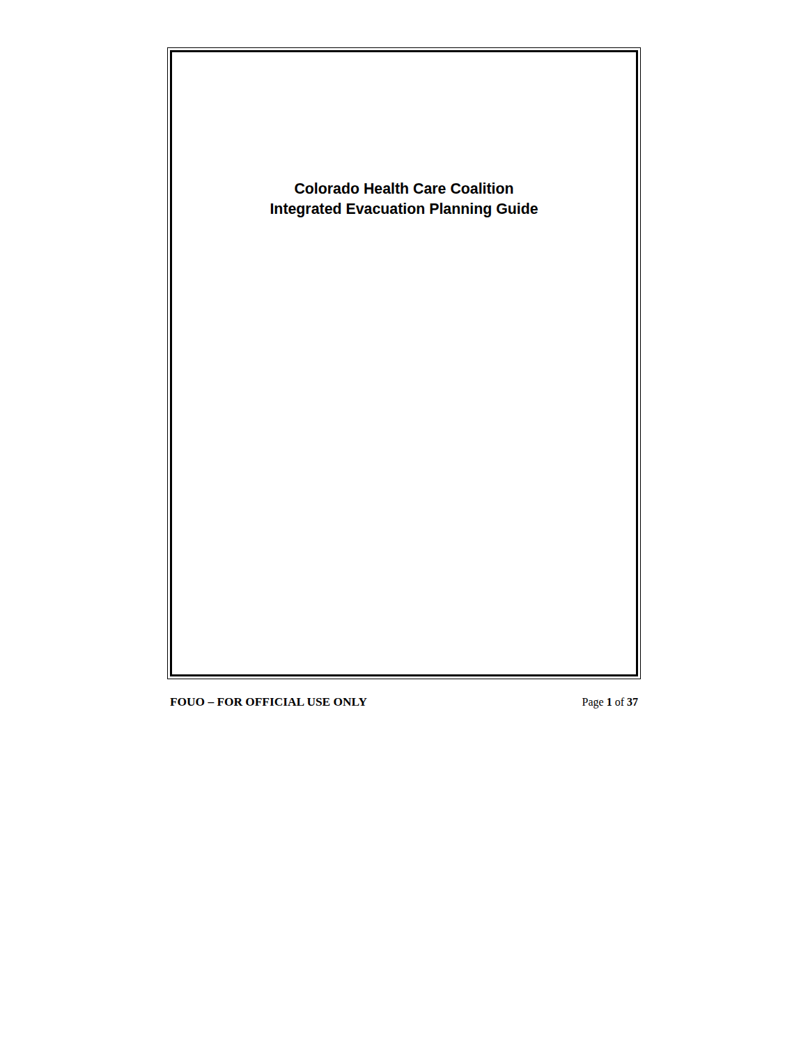Colorado Health Care Coalition
Integrated Evacuation Planning Guide
FOUO – FOR OFFICIAL USE ONLY Page 1 of 37